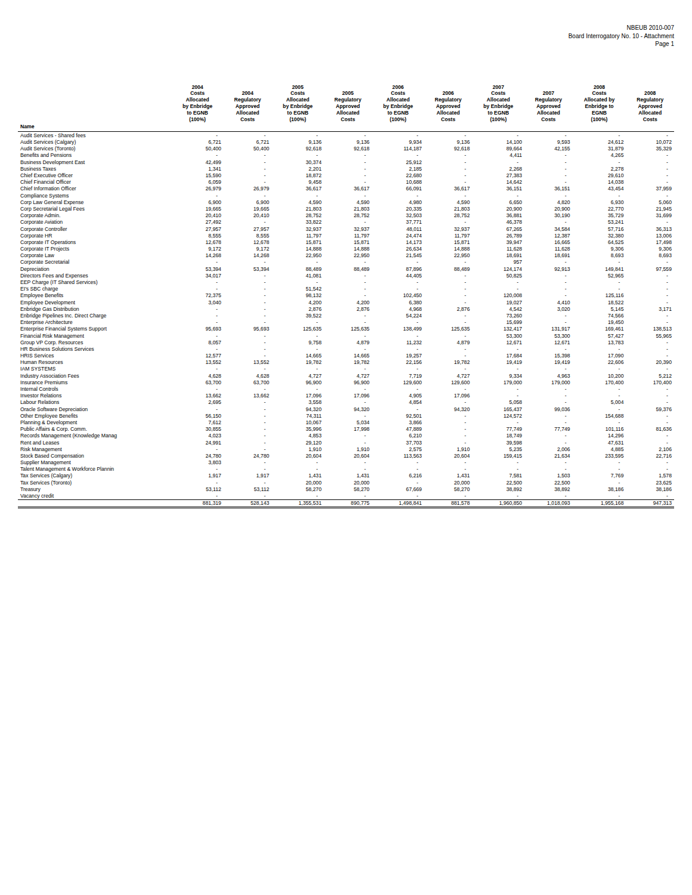NBEUB 2010-007
Board Interrogatory No. 10 - Attachment
Page 1
| | 2004 Costs Allocated by Enbridge to EGNB (100%) | 2004 Regulatory Approved Allocated Costs | 2005 Costs Allocated by Enbridge to EGNB (100%) | 2005 Regulatory Approved Allocated Costs | 2006 Costs Allocated by Enbridge to EGNB (100%) | 2006 Regulatory Approved Allocated Costs | 2007 Costs Allocated by Enbridge to EGNB (100%) | 2007 Regulatory Approved Allocated Costs | 2008 Costs Allocated by Enbridge to EGNB (100%) | 2008 Regulatory Approved Allocated Costs |
| --- | --- | --- | --- | --- | --- | --- | --- | --- | --- | --- |
| Name | | | | | | | | | | |
| Audit Services - Shared fees | - | - | - | - | - | - | - | - | - | - |
| Audit Services (Calgary) | 6,721 | 6,721 | 9,136 | 9,136 | 9,934 | 9,136 | 14,100 | 9,593 | 24,612 | 10,072 |
| Audit Services (Toronto) | 50,400 | 50,400 | 92,618 | 92,618 | 114,187 | 92,618 | 89,664 | 42,155 | 31,879 | 35,329 |
| Benefits and Pensions | - | - | - | - | - | - | 4,411 | - | 4,265 | - |
| Business Development East | 42,499 | - | 30,374 | - | 25,912 | - | - | - | - | - |
| Business Taxes | 1,341 | - | 2,201 | - | 2,185 | - | 2,268 | - | 2,278 | - |
| Chief Executive Officer | 15,590 | - | 18,872 | - | 22,680 | - | 27,383 | - | 29,610 | - |
| Chief Financial Officer | 6,059 | - | 9,458 | - | 10,688 | - | 14,642 | - | 14,038 | - |
| Chief Information Officer | 26,979 | 26,979 | 36,617 | 36,617 | 66,091 | 36,617 | 36,151 | 36,151 | 43,454 | 37,959 |
| Compliance Systems | - | - | - | - | - | - | - | - | - | - |
| Corp Law General Expense | 6,900 | 6,900 | 4,590 | 4,590 | 4,980 | 4,590 | 6,650 | 4,820 | 6,930 | 5,060 |
| Corp Secretarial Legal Fees | 19,665 | 19,665 | 21,803 | 21,803 | 20,335 | 21,803 | 20,900 | 20,900 | 22,770 | 21,945 |
| Corporate Admin. | 20,410 | 20,410 | 28,752 | 28,752 | 32,503 | 28,752 | 36,881 | 30,190 | 35,729 | 31,699 |
| Corporate Aviation | 27,492 | - | 33,822 | - | 37,771 | - | 46,378 | - | 53,241 | - |
| Corporate Controller | 27,957 | 27,957 | 32,937 | 32,937 | 48,011 | 32,937 | 67,265 | 34,584 | 57,716 | 36,313 |
| Corporate HR | 8,555 | 8,555 | 11,797 | 11,797 | 24,474 | 11,797 | 26,789 | 12,387 | 32,380 | 13,006 |
| Corporate IT Operations | 12,678 | 12,678 | 15,871 | 15,871 | 14,173 | 15,871 | 39,947 | 16,665 | 64,525 | 17,498 |
| Corporate IT Projects | 9,172 | 9,172 | 14,888 | 14,888 | 26,634 | 14,888 | 11,628 | 11,628 | 9,306 | 9,306 |
| Corporate Law | 14,268 | 14,268 | 22,950 | 22,950 | 21,545 | 22,950 | 18,691 | 18,691 | 8,693 | 8,693 |
| Corporate Secretarial | - | - | - | - | - | - | 957 | - | - | - |
| Depreciation | 53,394 | 53,394 | 88,489 | 88,489 | 87,896 | 88,489 | 124,174 | 92,913 | 149,841 | 97,559 |
| Directors Fees and Expenses | 34,017 | - | 41,081 | - | 44,405 | - | 50,825 | - | 52,965 | - |
| EEP Charge (IT Shared Services) | - | - | - | - | - | - | - | - | - | - |
| EI's SBC charge | - | - | 51,542 | - | - | - | - | - | - | - |
| Employee Benefits | 72,375 | - | 98,132 | - | 102,450 | - | 120,008 | - | 125,116 | - |
| Employee Development | 3,040 | - | 4,200 | 4,200 | 6,380 | - | 19,027 | 4,410 | 18,522 | - |
| Enbridge Gas Distribution | - | - | 2,876 | 2,876 | 4,968 | 2,876 | 4,542 | 3,020 | 5,145 | 3,171 |
| Enbridge Pipelines Inc. Direct Charge | - | - | 39,522 | - | 54,224 | - | 73,260 | - | 74,566 | - |
| Enterprise Architecture | - | - | - | - | - | - | 15,699 | - | 19,450 | - |
| Enterprise Financial Systems Support | 95,693 | 95,693 | 125,635 | 125,635 | 138,499 | 125,635 | 132,417 | 131,917 | 169,461 | 138,513 |
| Financial Risk Management | - | - | - | - | - | - | 53,300 | 53,300 | 57,427 | 55,965 |
| Group VP Corp. Resources | 8,057 | - | 9,758 | 4,879 | 11,232 | 4,879 | 12,671 | 12,671 | 13,783 | - |
| HR Business Solutions Services | - | - | - | - | - | - | - | - | - | - |
| HRIS Services | 12,577 | - | 14,665 | 14,665 | 19,257 | - | 17,684 | 15,398 | 17,090 | - |
| Human Resources | 13,552 | 13,552 | 19,782 | 19,782 | 22,156 | 19,782 | 19,419 | 19,419 | 22,606 | 20,390 |
| IAM SYSTEMS | - | - | - | - | - | - | - | - | - | - |
| Industry Association Fees | 4,628 | 4,628 | 4,727 | 4,727 | 7,719 | 4,727 | 9,334 | 4,963 | 10,200 | 5,212 |
| Insurance Premiums | 63,700 | 63,700 | 96,900 | 96,900 | 129,600 | 129,600 | 179,000 | 179,000 | 170,400 | 170,400 |
| Internal Controls | - | - | - | - | - | - | - | - | - | - |
| Investor Relations | 13,662 | 13,662 | 17,096 | 17,096 | 4,905 | 17,096 | - | - | - | - |
| Labour Relations | 2,695 | - | 3,558 | - | 4,854 | - | 5,058 | - | 5,004 | - |
| Oracle Software Depreciation | - | - | 94,320 | 94,320 | - | 94,320 | 165,437 | 99,036 | - | 59,376 |
| Other Employee Benefits | 56,150 | - | 74,311 | - | 92,501 | - | 124,572 | - | 154,688 | - |
| Planning & Development | 7,612 | - | 10,067 | 5,034 | 3,866 | - | - | - | - | - |
| Public Affairs & Corp. Comm. | 30,855 | - | 35,996 | 17,998 | 47,889 | - | 77,749 | 77,749 | 101,116 | 81,636 |
| Records Management (Knowledge Manag | 4,023 | - | 4,853 | - | 6,210 | - | 18,749 | - | 14,296 | - |
| Rent and Leases | 24,991 | - | 29,120 | - | 37,703 | - | 39,598 | - | 47,631 | - |
| Risk Management | - | - | 1,910 | 1,910 | 2,575 | 1,910 | 5,235 | 2,006 | 4,885 | 2,106 |
| Stock Based Compensation | 24,780 | 24,780 | 20,604 | 20,604 | 113,563 | 20,604 | 159,415 | 21,634 | 233,595 | 22,716 |
| Supplier Management | 3,803 | - | - | - | - | - | - | - | - | - |
| Talent Management & Workforce Plannin | - | - | - | - | - | - | - | - | - | - |
| Tax Services (Calgary) | 1,917 | 1,917 | 1,431 | 1,431 | 6,216 | 1,431 | 7,581 | 1,503 | 7,769 | 1,578 |
| Tax Services (Toronto) | - | - | 20,000 | 20,000 | - | 20,000 | 22,500 | 22,500 | - | 23,625 |
| Treasury | 53,112 | 53,112 | 58,270 | 58,270 | 67,669 | 58,270 | 38,892 | 38,892 | 38,186 | 38,186 |
| Vacancy credit | - | - | - | - | - | - | - | - | - | - |
| | 881,319 | 528,143 | 1,355,531 | 890,775 | 1,498,841 | 881,578 | 1,960,850 | 1,018,093 | 1,955,168 | 947,313 |